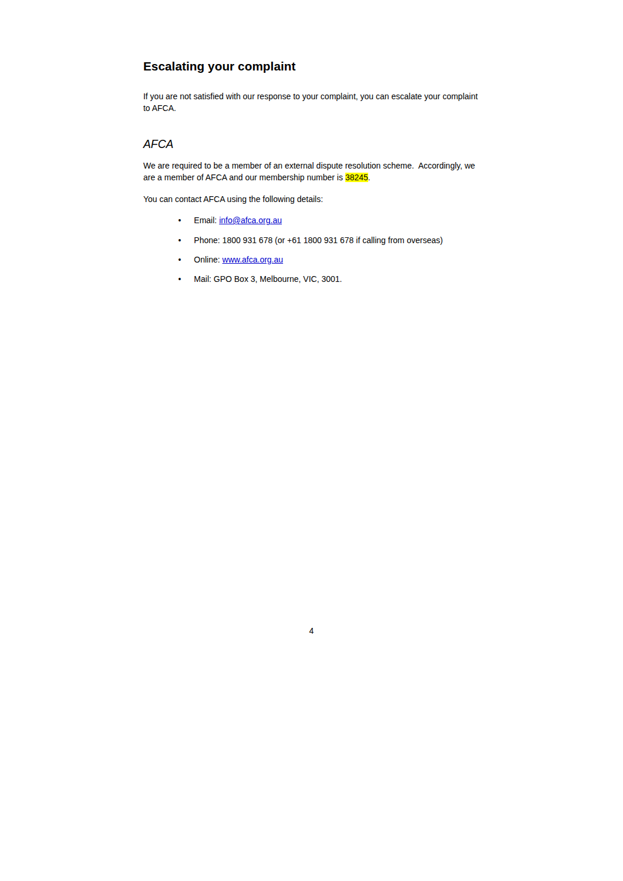Escalating your complaint
If you are not satisfied with our response to your complaint, you can escalate your complaint to AFCA.
AFCA
We are required to be a member of an external dispute resolution scheme. Accordingly, we are a member of AFCA and our membership number is 38245.
You can contact AFCA using the following details:
Email: info@afca.org.au
Phone: 1800 931 678 (or +61 1800 931 678 if calling from overseas)
Online: www.afca.org.au
Mail: GPO Box 3, Melbourne, VIC, 3001.
4